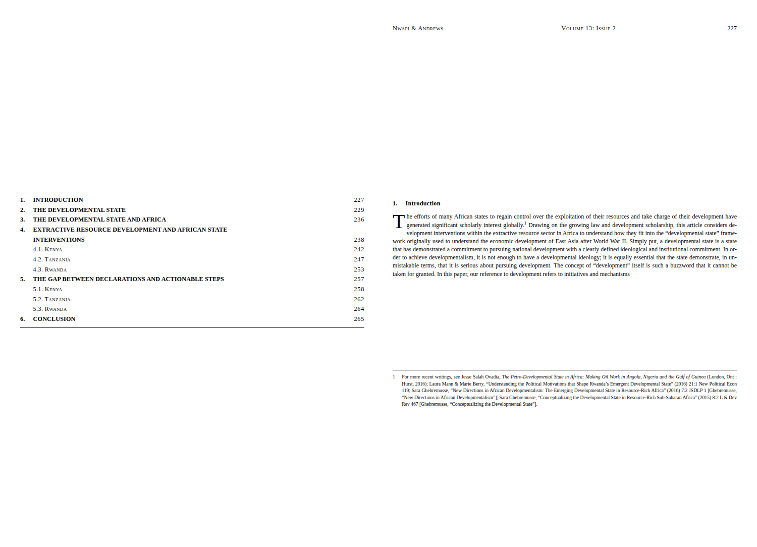| 1. | Introduction | 227 |
| 2. | The Developmental State | 229 |
| 3. | The Developmental State and Africa | 236 |
| 4. | Extractive Resource Development and African State | |
| | Interventions | 238 |
| | 4.1. Kenya | 242 |
| | 4.2. Tanzania | 247 |
| | 4.3. Rwanda | 253 |
| 5. | The Gap Between Declarations and Actionable Steps | 257 |
| | 5.1. Kenya | 258 |
| | 5.2. Tanzania | 262 |
| | 5.3. Rwanda | 264 |
| 6. | Conclusion | 265 |
Nwapi & Andrews Volume 13: Issue 2 227
1. Introduction
The efforts of many African states to regain control over the exploitation of their resources and take charge of their development have generated significant scholarly interest globally.1 Drawing on the growing law and development scholarship, this article considers development interventions within the extractive resource sector in Africa to understand how they fit into the “developmental state” framework originally used to understand the economic development of East Asia after World War II. Simply put, a developmental state is a state that has demonstrated a commitment to pursuing national development with a clearly defined ideological and institutional commitment. In order to achieve developmentalism, it is not enough to have a developmental ideology; it is equally essential that the state demonstrate, in unmistakable terms, that it is serious about pursuing development. The concept of “development” itself is such a buzzword that it cannot be taken for granted. In this paper, our reference to development refers to initiatives and mechanisms
1
For more recent writings, see Jesse Salah Ovadia, The Petro-Developmental State in Africa: Making Oil Work in Angola, Nigeria and the Gulf of Guinea (London, Ont : Hurst, 2016); Laura Mann & Marie Berry, “Understanding the Political Motivations that Shape Rwanda’s Emergent Developmental State” (2016) 21:1 New Political Econ 119; Sara Ghebremusse, “New Directions in African Developmentalism: The Emerging Developmental State in Resource-Rich Africa” (2016) 7:2 JSDLP 1 [Ghebremusse, “New Directions in African Developmentalism”]; Sara Ghebremusse, “Conceptualizing the Developmental State in Resource-Rich Sub-Saharan Africa” (2015) 8:2 L & Dev Rev 467 [Ghebremusse, “Conceptualizing the Developmental State”].